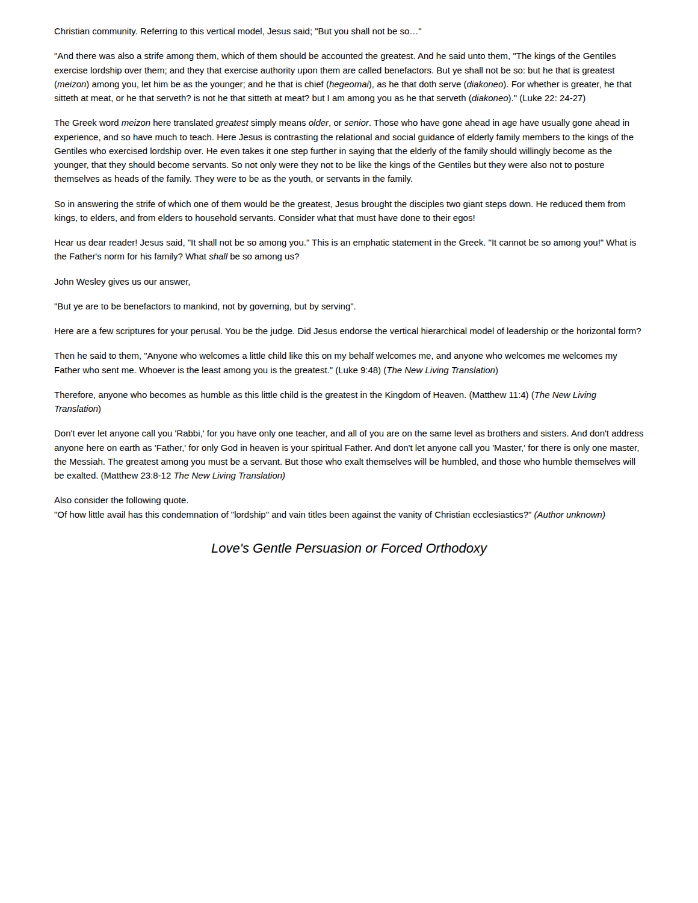Christian community. Referring to this vertical model, Jesus said; "But you shall not be so…"
"And there was also a strife among them, which of them should be accounted the greatest. And he said unto them, "The kings of the Gentiles exercise lordship over them; and they that exercise authority upon them are called benefactors. But ye shall not be so: but he that is greatest (meizon) among you, let him be as the younger; and he that is chief (hegeomai), as he that doth serve (diakoneo). For whether is greater, he that sitteth at meat, or he that serveth? is not he that sitteth at meat? but I am among you as he that serveth (diakoneo)." (Luke 22: 24-27)
The Greek word meizon here translated greatest simply means older, or senior. Those who have gone ahead in age have usually gone ahead in experience, and so have much to teach. Here Jesus is contrasting the relational and social guidance of elderly family members to the kings of the Gentiles who exercised lordship over. He even takes it one step further in saying that the elderly of the family should willingly become as the younger, that they should become servants. So not only were they not to be like the kings of the Gentiles but they were also not to posture themselves as heads of the family. They were to be as the youth, or servants in the family.
So in answering the strife of which one of them would be the greatest, Jesus brought the disciples two giant steps down. He reduced them from kings, to elders, and from elders to household servants. Consider what that must have done to their egos!
Hear us dear reader! Jesus said, "It shall not be so among you." This is an emphatic statement in the Greek. "It cannot be so among you!" What is the Father's norm for his family? What shall be so among us?
John Wesley gives us our answer,
"But ye are to be benefactors to mankind, not by governing, but by serving".
Here are a few scriptures for your perusal. You be the judge. Did Jesus endorse the vertical hierarchical model of leadership or the horizontal form?
Then he said to them, "Anyone who welcomes a little child like this on my behalf welcomes me, and anyone who welcomes me welcomes my Father who sent me. Whoever is the least among you is the greatest." (Luke 9:48) (The New Living Translation)
Therefore, anyone who becomes as humble as this little child is the greatest in the Kingdom of Heaven. (Matthew 11:4) (The New Living Translation)
Don't ever let anyone call you 'Rabbi,' for you have only one teacher, and all of you are on the same level as brothers and sisters. And don't address anyone here on earth as 'Father,' for only God in heaven is your spiritual Father. And don't let anyone call you 'Master,' for there is only one master, the Messiah. The greatest among you must be a servant. But those who exalt themselves will be humbled, and those who humble themselves will be exalted. (Matthew 23:8-12 The New Living Translation)
Also consider the following quote.
"Of how little avail has this condemnation of "lordship" and vain titles been against the vanity of Christian ecclesiastics?" (Author unknown)
Love's Gentle Persuasion or Forced Orthodoxy